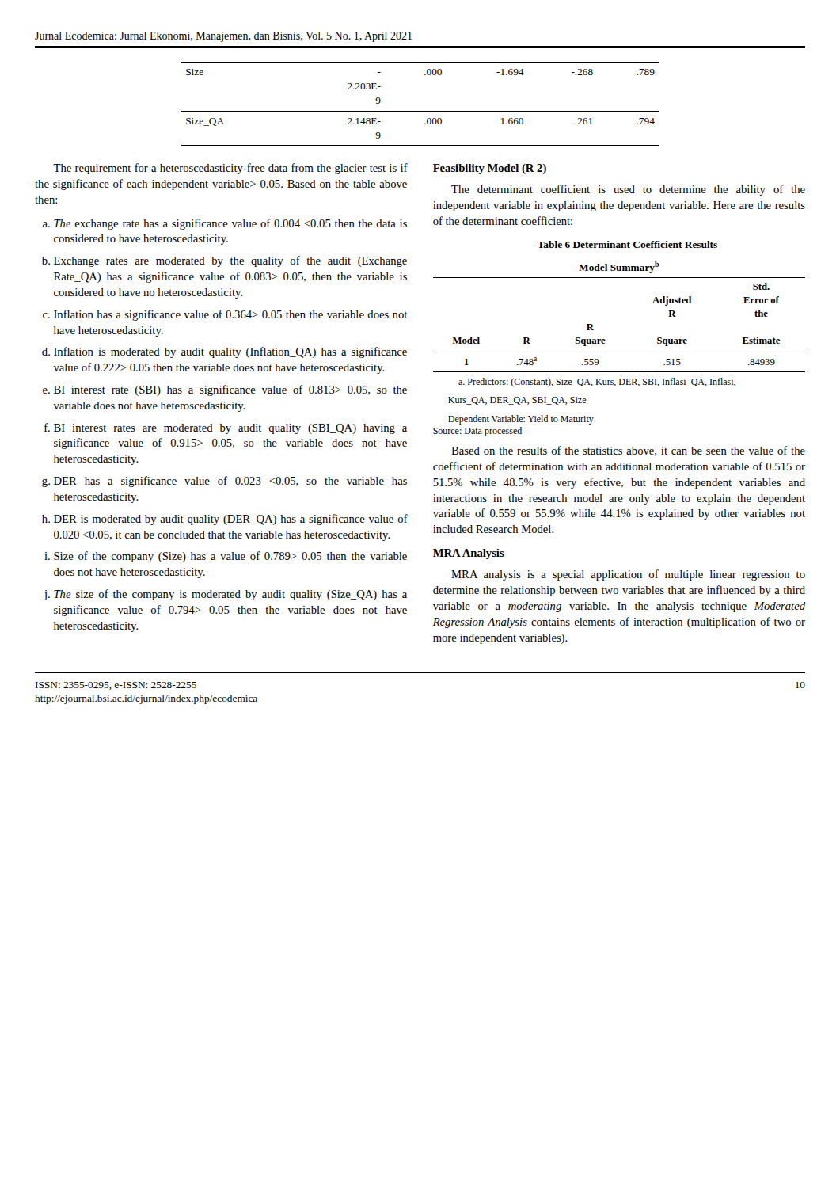Jurnal Ecodemica: Jurnal Ekonomi, Manajemen, dan Bisnis, Vol. 5 No. 1, April 2021
| Size | - 2.203E- 9 | .000 | -1.694 | -.268 | .789 |
| Size_QA | 2.148E- 9 | .000 | 1.660 | .261 | .794 |
The requirement for a heteroscedasticity-free data from the glacier test is if the significance of each independent variable> 0.05. Based on the table above then:
The exchange rate has a significance value of 0.004 <0.05 then the data is considered to have heteroscedasticity.
Exchange rates are moderated by the quality of the audit (Exchange Rate_QA) has a significance value of 0.083> 0.05, then the variable is considered to have no heteroscedasticity.
Inflation has a significance value of 0.364> 0.05 then the variable does not have heteroscedasticity.
Inflation is moderated by audit quality (Inflation_QA) has a significance value of 0.222> 0.05 then the variable does not have heteroscedasticity.
BI interest rate (SBI) has a significance value of 0.813> 0.05, so the variable does not have heteroscedasticity.
BI interest rates are moderated by audit quality (SBI_QA) having a significance value of 0.915> 0.05, so the variable does not have heteroscedasticity.
DER has a significance value of 0.023 <0.05, so the variable has heteroscedasticity.
DER is moderated by audit quality (DER_QA) has a significance value of 0.020 <0.05, it can be concluded that the variable has heteroscedactivity.
Size of the company (Size) has a value of 0.789> 0.05 then the variable does not have heteroscedasticity.
The size of the company is moderated by audit quality (Size_QA) has a significance value of 0.794> 0.05 then the variable does not have heteroscedasticity.
Feasibility Model (R 2)
The determinant coefficient is used to determine the ability of the independent variable in explaining the dependent variable. Here are the results of the determinant coefficient:
Table 6 Determinant Coefficient Results
Model Summary b
| Model | R | R Square | Adjusted R Square | Std. Error of the Estimate |
| --- | --- | --- | --- | --- |
| 1 | .748 a | .559 | .515 | .84939 |
a. Predictors: (Constant), Size_QA, Kurs, DER, SBI, Inflasi_QA, Inflasi,
Kurs_QA, DER_QA, SBI_QA, Size
Dependent Variable: Yield to Maturity
Source: Data processed
Based on the results of the statistics above, it can be seen the value of the coefficient of determination with an additional moderation variable of 0.515 or 51.5% while 48.5% is very efective, but the independent variables and interactions in the research model are only able to explain the dependent variable of 0.559 or 55.9% while 44.1% is explained by other variables not included Research Model.
MRA Analysis
MRA analysis is a special application of multiple linear regression to determine the relationship between two variables that are influenced by a third variable or a moderating variable. In the analysis technique Moderated Regression Analysis contains elements of interaction (multiplication of two or more independent variables).
ISSN: 2355-0295, e-ISSN: 2528-2255
http://ejournal.bsi.ac.id/ejurnal/index.php/ecodemica
10